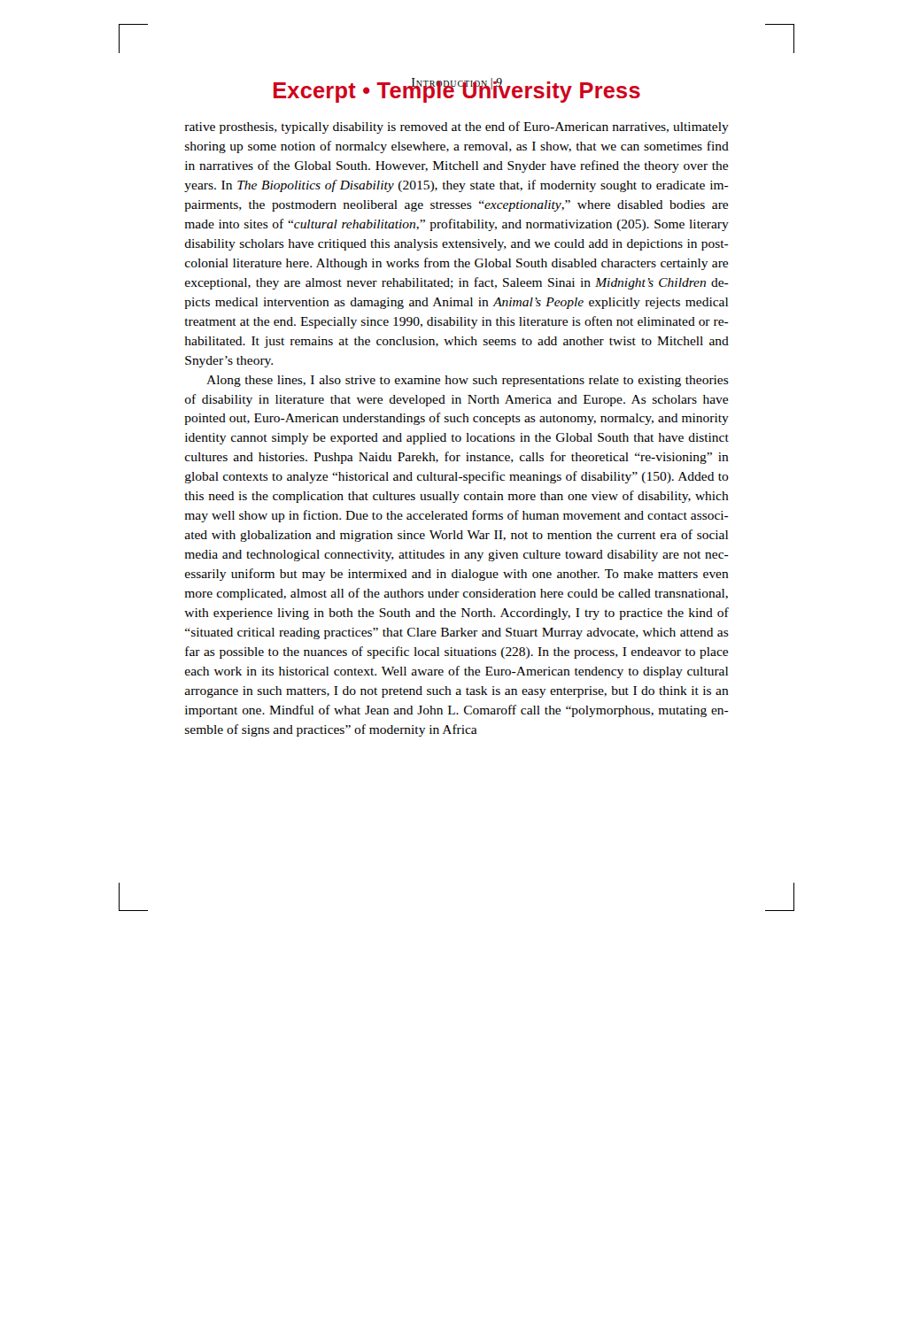Introduction|9
Excerpt • Temple University Press
rative prosthesis, typically disability is removed at the end of Euro-American narratives, ultimately shoring up some notion of normalcy elsewhere, a removal, as I show, that we can sometimes find in narratives of the Global South. However, Mitchell and Snyder have refined the theory over the years. In The Biopolitics of Disability (2015), they state that, if modernity sought to eradicate impairments, the postmodern neoliberal age stresses “exceptionality,” where disabled bodies are made into sites of “cultural rehabilitation,” profitability, and normativization (205). Some literary disability scholars have critiqued this analysis extensively, and we could add in depictions in postcolonial literature here. Although in works from the Global South disabled characters certainly are exceptional, they are almost never rehabilitated; in fact, Saleem Sinai in Midnight’s Children depicts medical intervention as damaging and Animal in Animal’s People explicitly rejects medical treatment at the end. Especially since 1990, disability in this literature is often not eliminated or rehabilitated. It just remains at the conclusion, which seems to add another twist to Mitchell and Snyder’s theory.
Along these lines, I also strive to examine how such representations relate to existing theories of disability in literature that were developed in North America and Europe. As scholars have pointed out, Euro-American understandings of such concepts as autonomy, normalcy, and minority identity cannot simply be exported and applied to locations in the Global South that have distinct cultures and histories. Pushpa Naidu Parekh, for instance, calls for theoretical “re-visioning” in global contexts to analyze “historical and cultural-specific meanings of disability” (150). Added to this need is the complication that cultures usually contain more than one view of disability, which may well show up in fiction. Due to the accelerated forms of human movement and contact associated with globalization and migration since World War II, not to mention the current era of social media and technological connectivity, attitudes in any given culture toward disability are not necessarily uniform but may be intermixed and in dialogue with one another. To make matters even more complicated, almost all of the authors under consideration here could be called transnational, with experience living in both the South and the North. Accordingly, I try to practice the kind of “situated critical reading practices” that Clare Barker and Stuart Murray advocate, which attend as far as possible to the nuances of specific local situations (228). In the process, I endeavor to place each work in its historical context. Well aware of the Euro-American tendency to display cultural arrogance in such matters, I do not pretend such a task is an easy enterprise, but I do think it is an important one. Mindful of what Jean and John L. Comaroff call the “polymorphous, mutating ensemble of signs and practices” of modernity in Africa